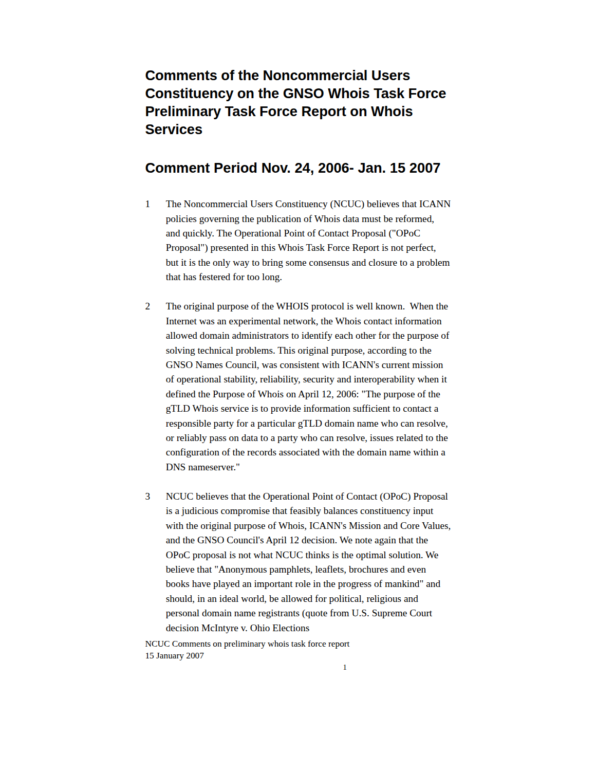Comments of the Noncommercial Users Constituency on the GNSO Whois Task Force Preliminary Task Force Report on Whois Services
Comment Period Nov. 24, 2006- Jan. 15 2007
The Noncommercial Users Constituency (NCUC) believes that ICANN policies governing the publication of Whois data must be reformed, and quickly. The Operational Point of Contact Proposal ("OPoC Proposal") presented in this Whois Task Force Report is not perfect, but it is the only way to bring some consensus and closure to a problem that has festered for too long.
The original purpose of the WHOIS protocol is well known. When the Internet was an experimental network, the Whois contact information allowed domain administrators to identify each other for the purpose of solving technical problems. This original purpose, according to the GNSO Names Council, was consistent with ICANN's current mission of operational stability, reliability, security and interoperability when it defined the Purpose of Whois on April 12, 2006: "The purpose of the gTLD Whois service is to provide information sufficient to contact a responsible party for a particular gTLD domain name who can resolve, or reliably pass on data to a party who can resolve, issues related to the configuration of the records associated with the domain name within a DNS nameserver."
NCUC believes that the Operational Point of Contact (OPoC) Proposal is a judicious compromise that feasibly balances constituency input with the original purpose of Whois, ICANN's Mission and Core Values, and the GNSO Council's April 12 decision. We note again that the OPoC proposal is not what NCUC thinks is the optimal solution. We believe that "Anonymous pamphlets, leaflets, brochures and even books have played an important role in the progress of mankind" and should, in an ideal world, be allowed for political, religious and personal domain name registrants (quote from U.S. Supreme Court decision McIntyre v. Ohio Elections
NCUC Comments on preliminary whois task force report
15 January 2007
1